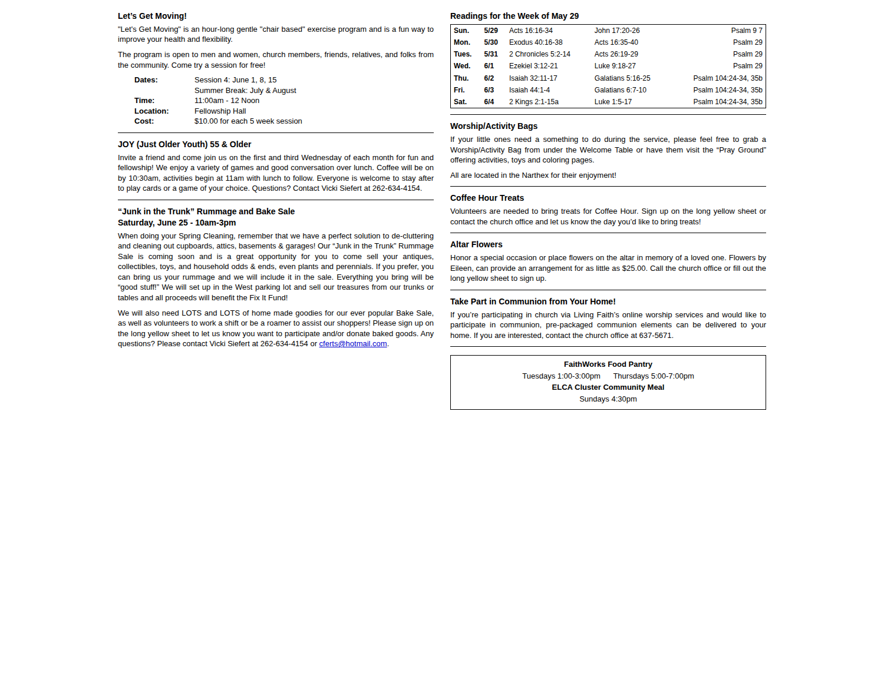Let’s Get Moving!
"Let's Get Moving" is an hour-long gentle "chair based" exercise program and is a fun way to improve your health and flexibility.
The program is open to men and women, church members, friends, relatives, and folks from the community. Come try a session for free!
Dates:
Session 4: June 1, 8, 15
Summer Break: July & August
Time:
11:00am - 12 Noon
Location:
Fellowship Hall
Cost:
$10.00 for each 5 week session
JOY (Just Older Youth) 55 & Older
Invite a friend and come join us on the first and third Wednesday of each month for fun and fellowship! We enjoy a variety of games and good conversation over lunch. Coffee will be on by 10:30am, activities begin at 11am with lunch to follow. Everyone is welcome to stay after to play cards or a game of your choice. Questions? Contact Vicki Siefert at 262-634-4154.
“Junk in the Trunk” Rummage and Bake Sale
Saturday, June 25 - 10am-3pm
When doing your Spring Cleaning, remember that we have a perfect solution to de-cluttering and cleaning out cupboards, attics, basements & garages! Our “Junk in the Trunk” Rummage Sale is coming soon and is a great opportunity for you to come sell your antiques, collectibles, toys, and household odds & ends, even plants and perennials. If you prefer, you can bring us your rummage and we will include it in the sale. Everything you bring will be “good stuff!” We will set up in the West parking lot and sell our treasures from our trunks or tables and all proceeds will benefit the Fix It Fund!
We will also need LOTS and LOTS of home made goodies for our ever popular Bake Sale, as well as volunteers to work a shift or be a roamer to assist our shoppers! Please sign up on the long yellow sheet to let us know you want to participate and/or donate baked goods. Any questions? Please contact Vicki Siefert at 262-634-4154 or cferts@hotmail.com.
Readings for the Week of May 29
| Sun. | 5/29 | Acts 16:16-34 | John 17:20-26 | Psalm 9 7 |
| Mon. | 5/30 | Exodus 40:16-38 | Acts 16:35-40 | Psalm 29 |
| Tues. | 5/31 | 2 Chronicles 5:2-14 | Acts 26:19-29 | Psalm 29 |
| Wed. | 6/1 | Ezekiel 3:12-21 | Luke 9:18-27 | Psalm 29 |
| Thu. | 6/2 | Isaiah 32:11-17 | Galatians 5:16-25 | Psalm 104:24-34, 35b |
| Fri. | 6/3 | Isaiah 44:1-4 | Galatians 6:7-10 | Psalm 104:24-34, 35b |
| Sat. | 6/4 | 2 Kings 2:1-15a | Luke 1:5-17 | Psalm 104:24-34, 35b |
Worship/Activity Bags
If your little ones need a something to do during the service, please feel free to grab a Worship/Activity Bag from under the Welcome Table or have them visit the “Pray Ground” offering activities, toys and coloring pages.
All are located in the Narthex for their enjoyment!
Coffee Hour Treats
Volunteers are needed to bring treats for Coffee Hour. Sign up on the long yellow sheet or contact the church office and let us know the day you’d like to bring treats!
Altar Flowers
Honor a special occasion or place flowers on the altar in memory of a loved one. Flowers by Eileen, can provide an arrangement for as little as $25.00. Call the church office or fill out the long yellow sheet to sign up.
Take Part in Communion from Your Home!
If you’re participating in church via Living Faith’s online worship services and would like to participate in communion, pre-packaged communion elements can be delivered to your home. If you are interested, contact the church office at 637-5671.
FaithWorks Food Pantry
Tuesdays 1:00-3:00pm Thursdays 5:00-7:00pm
ELCA Cluster Community Meal
Sundays 4:30pm